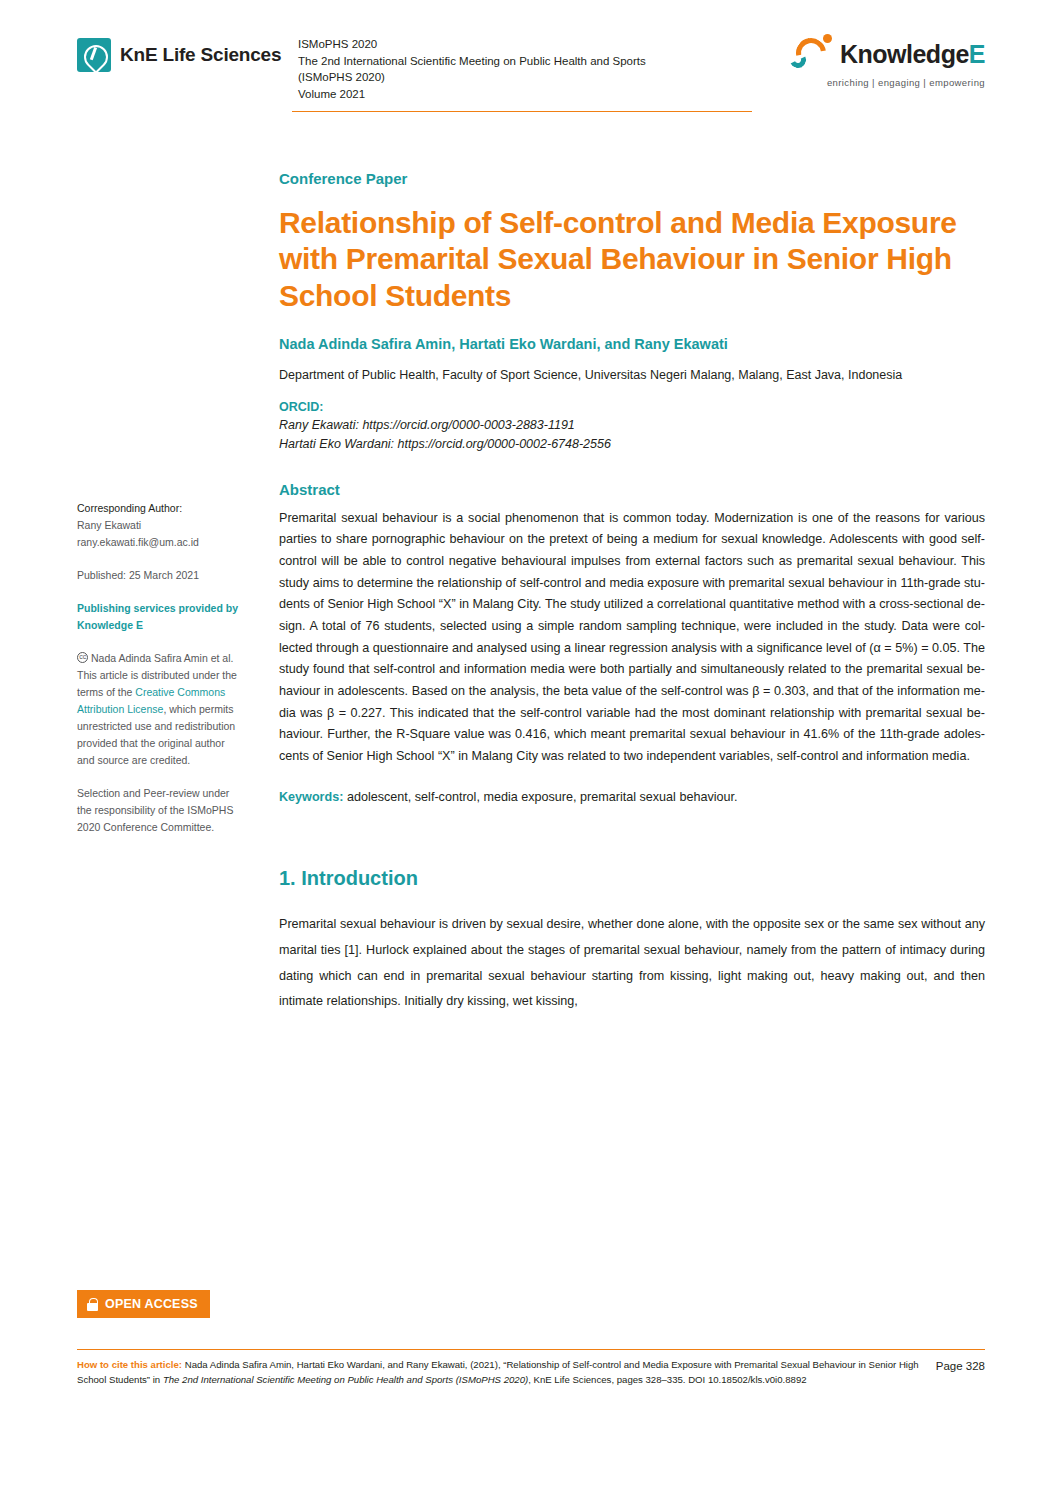KnE Life Sciences
ISMoPHS 2020
The 2nd International Scientific Meeting on Public Health and Sports
(ISMoPHS 2020)
Volume 2021
KnowledgeE
enriching | engaging | empowering
Corresponding Author:
Rany Ekawati
rany.ekawati.fik@um.ac.id
Published: 25 March 2021
Publishing services provided by Knowledge E
Nada Adinda Safira Amin et al. This article is distributed under the terms of the Creative Commons Attribution License, which permits unrestricted use and redistribution provided that the original author and source are credited.
Selection and Peer-review under the responsibility of the ISMoPHS 2020 Conference Committee.
Conference Paper
Relationship of Self-control and Media Exposure with Premarital Sexual Behaviour in Senior High School Students
Nada Adinda Safira Amin, Hartati Eko Wardani, and Rany Ekawati
Department of Public Health, Faculty of Sport Science, Universitas Negeri Malang, Malang, East Java, Indonesia
ORCID:
Rany Ekawati: https://orcid.org/0000-0003-2883-1191
Hartati Eko Wardani: https://orcid.org/0000-0002-6748-2556
Abstract
Premarital sexual behaviour is a social phenomenon that is common today. Modernization is one of the reasons for various parties to share pornographic behaviour on the pretext of being a medium for sexual knowledge. Adolescents with good self-control will be able to control negative behavioural impulses from external factors such as premarital sexual behaviour. This study aims to determine the relationship of self-control and media exposure with premarital sexual behaviour in 11th-grade students of Senior High School “X” in Malang City. The study utilized a correlational quantitative method with a cross-sectional design. A total of 76 students, selected using a simple random sampling technique, were included in the study. Data were collected through a questionnaire and analysed using a linear regression analysis with a significance level of (α = 5%) = 0.05. The study found that self-control and information media were both partially and simultaneously related to the premarital sexual behaviour in adolescents. Based on the analysis, the beta value of the self-control was β = 0.303, and that of the information media was β = 0.227. This indicated that the self-control variable had the most dominant relationship with premarital sexual behaviour. Further, the R-Square value was 0.416, which meant premarital sexual behaviour in 41.6% of the 11th-grade adolescents of Senior High School “X” in Malang City was related to two independent variables, self-control and information media.
Keywords: adolescent, self-control, media exposure, premarital sexual behaviour.
1. Introduction
Premarital sexual behaviour is driven by sexual desire, whether done alone, with the opposite sex or the same sex without any marital ties [1]. Hurlock explained about the stages of premarital sexual behaviour, namely from the pattern of intimacy during dating which can end in premarital sexual behaviour starting from kissing, light making out, heavy making out, and then intimate relationships. Initially dry kissing, wet kissing,
OPEN ACCESS
Page 328 How to cite this article: Nada Adinda Safira Amin, Hartati Eko Wardani, and Rany Ekawati, (2021), “Relationship of Self-control and Media Exposure with Premarital Sexual Behaviour in Senior High School Students” in The 2nd International Scientific Meeting on Public Health and Sports (ISMoPHS 2020), KnE Life Sciences, pages 328–335. DOI 10.18502/kls.v0i0.8892